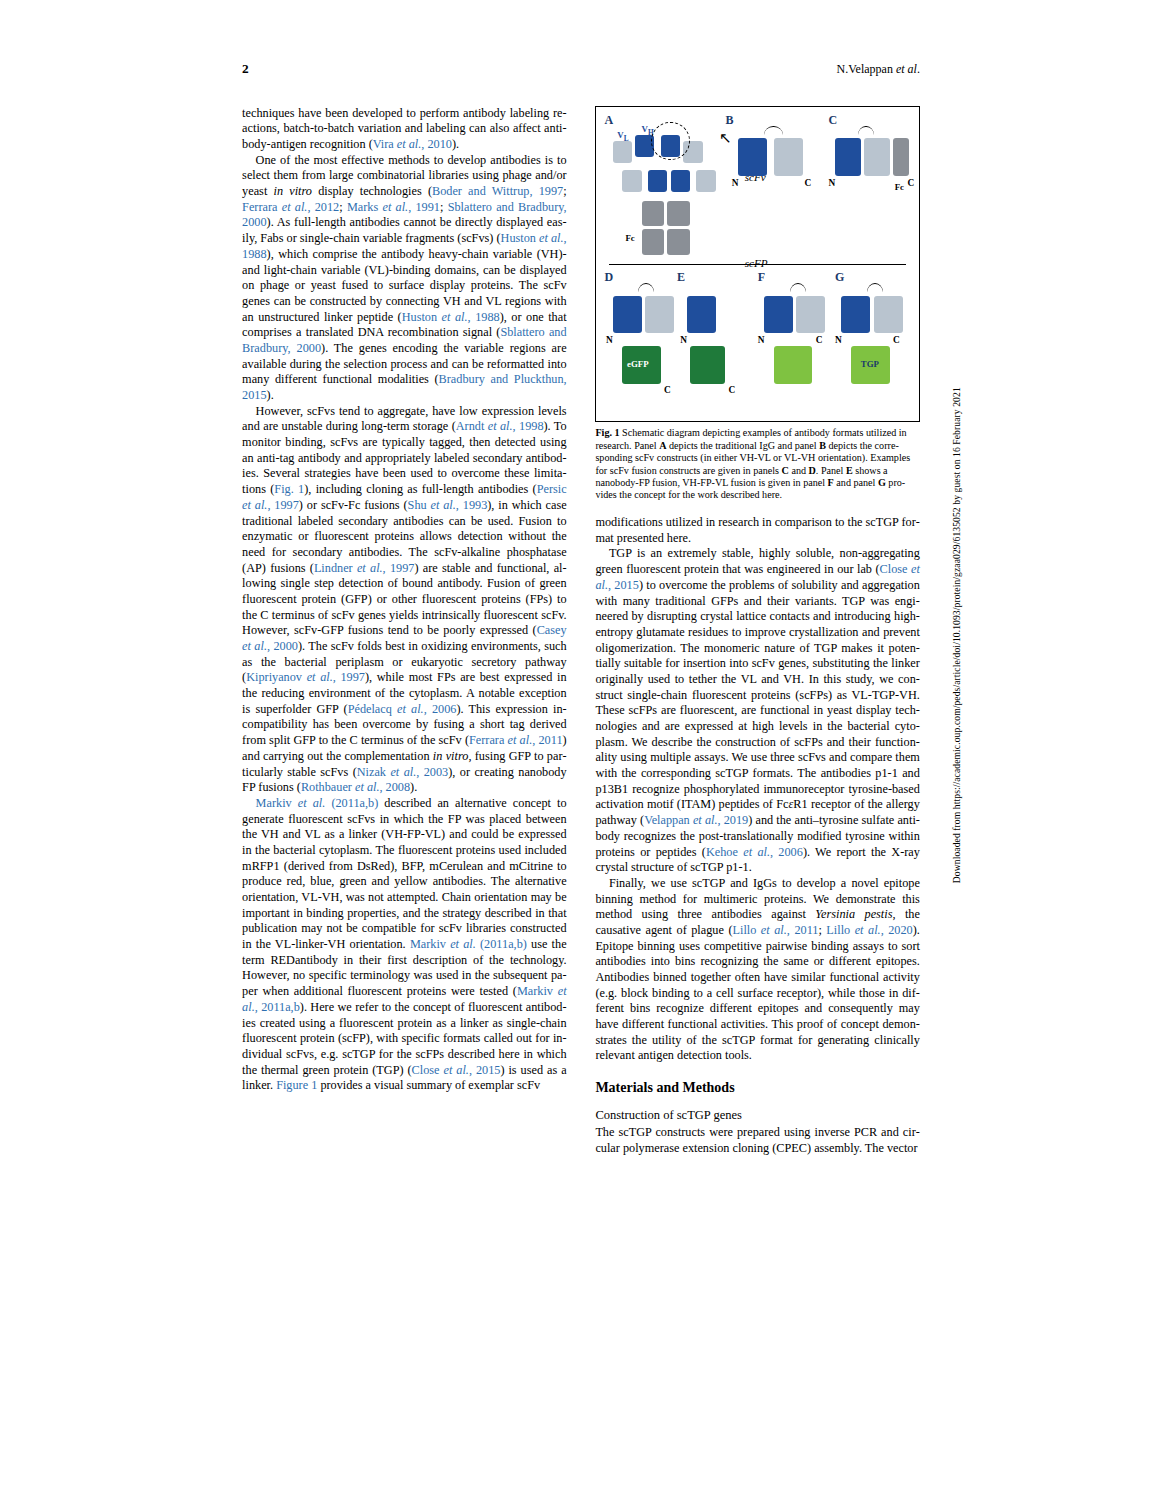2
N.Velappan et al.
techniques have been developed to perform antibody labeling reactions, batch-to-batch variation and labeling can also affect antibody-antigen recognition (Vira et al., 2010).
One of the most effective methods to develop antibodies is to select them from large combinatorial libraries using phage and/or yeast in vitro display technologies (Boder and Wittrup, 1997; Ferrara et al., 2012; Marks et al., 1991; Sblattero and Bradbury, 2000). As full-length antibodies cannot be directly displayed easily, Fabs or single-chain variable fragments (scFvs) (Huston et al., 1988), which comprise the antibody heavy-chain variable (VH)- and light-chain variable (VL)-binding domains, can be displayed on phage or yeast fused to surface display proteins. The scFv genes can be constructed by connecting VH and VL regions with an unstructured linker peptide (Huston et al., 1988), or one that comprises a translated DNA recombination signal (Sblattero and Bradbury, 2000). The genes encoding the variable regions are available during the selection process and can be reformatted into many different functional modalities (Bradbury and Pluckthun, 2015).
However, scFvs tend to aggregate, have low expression levels and are unstable during long-term storage (Arndt et al., 1998). To monitor binding, scFvs are typically tagged, then detected using an anti-tag antibody and appropriately labeled secondary antibodies. Several strategies have been used to overcome these limitations (Fig. 1), including cloning as full-length antibodies (Persic et al., 1997) or scFv-Fc fusions (Shu et al., 1993), in which case traditional labeled secondary antibodies can be used. Fusion to enzymatic or fluorescent proteins allows detection without the need for secondary antibodies. The scFv-alkaline phosphatase (AP) fusions (Lindner et al., 1997) are stable and functional, allowing single step detection of bound antibody. Fusion of green fluorescent protein (GFP) or other fluorescent proteins (FPs) to the C terminus of scFv genes yields intrinsically fluorescent scFv. However, scFv-GFP fusions tend to be poorly expressed (Casey et al., 2000). The scFv folds best in oxidizing environments, such as the bacterial periplasm or eukaryotic secretory pathway (Kipriyanov et al., 1997), while most FPs are best expressed in the reducing environment of the cytoplasm. A notable exception is superfolder GFP (Pédelacq et al., 2006). This expression incompatibility has been overcome by fusing a short tag derived from split GFP to the C terminus of the scFv (Ferrara et al., 2011) and carrying out the complementation in vitro, fusing GFP to particularly stable scFvs (Nizak et al., 2003), or creating nanobody FP fusions (Rothbauer et al., 2008).
Markiv et al. (2011a,b) described an alternative concept to generate fluorescent scFvs in which the FP was placed between the VH and VL as a linker (VH-FP-VL) and could be expressed in the bacterial cytoplasm. The fluorescent proteins used included mRFP1 (derived from DsRed), BFP, mCerulean and mCitrine to produce red, blue, green and yellow antibodies. The alternative orientation, VL-VH, was not attempted. Chain orientation may be important in binding properties, and the strategy described in that publication may not be compatible for scFv libraries constructed in the VL-linker-VH orientation. Markiv et al. (2011a,b) use the term REDantibody in their first description of the technology. However, no specific terminology was used in the subsequent paper when additional fluorescent proteins were tested (Markiv et al., 2011a,b). Here we refer to the concept of fluorescent antibodies created using a fluorescent protein as a linker as single-chain fluorescent protein (scFP), with specific formats called out for individual scFvs, e.g. scTGP for the scFPs described here in which the thermal green protein (TGP) (Close et al., 2015) is used as a linker. Figure 1 provides a visual summary of exemplar scFv
A
B
C
D
E
F
G
scFP
scFv
VL
VH
Fc
N
C
↖
N
C
Fc
N
C
eGFP
N
C
N
C
N
C
TGP
Fig. 1 Schematic diagram depicting examples of antibody formats utilized in research. Panel A depicts the traditional IgG and panel B depicts the corresponding scFv constructs (in either VH-VL or VL-VH orientation). Examples for scFv fusion constructs are given in panels C and D. Panel E shows a nanobody-FP fusion, VH-FP-VL fusion is given in panel F and panel G provides the concept for the work described here.
modifications utilized in research in comparison to the scTGP format presented here.
TGP is an extremely stable, highly soluble, non-aggregating green fluorescent protein that was engineered in our lab (Close et al., 2015) to overcome the problems of solubility and aggregation with many traditional GFPs and their variants. TGP was engineered by disrupting crystal lattice contacts and introducing high-entropy glutamate residues to improve crystallization and prevent oligomerization. The monomeric nature of TGP makes it potentially suitable for insertion into scFv genes, substituting the linker originally used to tether the VL and VH. In this study, we construct single-chain fluorescent proteins (scFPs) as VL-TGP-VH. These scFPs are fluorescent, are functional in yeast display technologies and are expressed at high levels in the bacterial cytoplasm. We describe the construction of scFPs and their functionality using multiple assays. We use three scFvs and compare them with the corresponding scTGP formats. The antibodies p1-1 and p13B1 recognize phosphorylated immunoreceptor tyrosine-based activation motif (ITAM) peptides of Fcε R1 receptor of the allergy pathway (Velappan et al., 2019) and the anti–tyrosine sulfate antibody recognizes the post-translationally modified tyrosine within proteins or peptides (Kehoe et al., 2006). We report the X-ray crystal structure of scTGP p1-1.
Finally, we use scTGP and IgGs to develop a novel epitope binning method for multimeric proteins. We demonstrate this method using three antibodies against Yersinia pestis, the causative agent of plague (Lillo et al., 2011; Lillo et al., 2020). Epitope binning uses competitive pairwise binding assays to sort antibodies into bins recognizing the same or different epitopes. Antibodies binned together often have similar functional activity (e.g. block binding to a cell surface receptor), while those in different bins recognize different epitopes and consequently may have different functional activities. This proof of concept demonstrates the utility of the scTGP format for generating clinically relevant antigen detection tools.
Materials and Methods
Construction of scTGP genes
The scTGP constructs were prepared using inverse PCR and circular polymerase extension cloning (CPEC) assembly. The vector
Downloaded from https://academic.oup.com/peds/article/doi/10.1093/protein/gzaa029/6135052 by guest on 16 February 2021